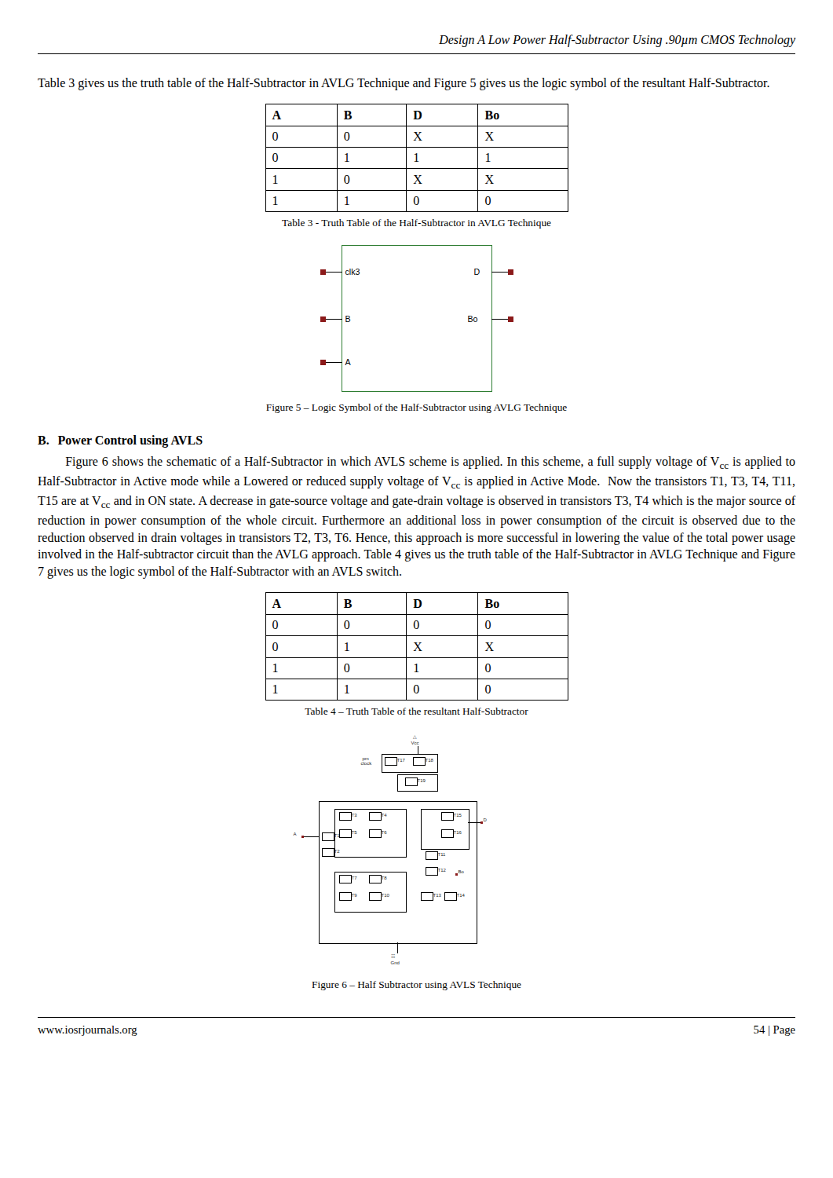Design A Low Power Half-Subtractor Using .90µm CMOS Technology
Table 3 gives us the truth table of the Half-Subtractor in AVLG Technique and Figure 5 gives us the logic symbol of the resultant Half-Subtractor.
| A | B | D | Bo |
| --- | --- | --- | --- |
| 0 | 0 | X | X |
| 0 | 1 | 1 | 1 |
| 1 | 0 | X | X |
| 1 | 1 | 0 | 0 |
Table 3 - Truth Table of the Half-Subtractor in AVLG Technique
clk3 B A D Bo
Figure 5 – Logic Symbol of the Half-Subtractor using AVLG Technique
B. Power Control using AVLS
Figure 6 shows the schematic of a Half-Subtractor in which AVLS scheme is applied. In this scheme, a full supply voltage of Vcc is applied to Half-Subtractor in Active mode while a Lowered or reduced supply voltage of Vcc is applied in Active Mode. Now the transistors T1, T3, T4, T11, T15 are at Vcc and in ON state. A decrease in gate-source voltage and gate-drain voltage is observed in transistors T3, T4 which is the major source of reduction in power consumption of the whole circuit. Furthermore an additional loss in power consumption of the circuit is observed due to the reduction observed in drain voltages in transistors T2, T3, T6. Hence, this approach is more successful in lowering the value of the total power usage involved in the Half-subtractor circuit than the AVLG approach. Table 4 gives us the truth table of the Half-Subtractor in AVLG Technique and Figure 7 gives us the logic symbol of the Half-Subtractor with an AVLS switch.
| A | B | D | Bo |
| --- | --- | --- | --- |
| 0 | 0 | 0 | 0 |
| 0 | 1 | X | X |
| 1 | 0 | 1 | 0 |
| 1 | 1 | 0 | 0 |
Table 4 – Truth Table of the resultant Half-Subtractor
△ Vcc pm clock T17 T18 T19 T3 T4 T5 T6 A T1 T2 T7 T8 T9 T10 T15 T16 D T11 T12 Bo T13 T14 ☷ Gnd
Figure 6 – Half Subtractor using AVLS Technique
www.iosrjournals.org 54 | Page